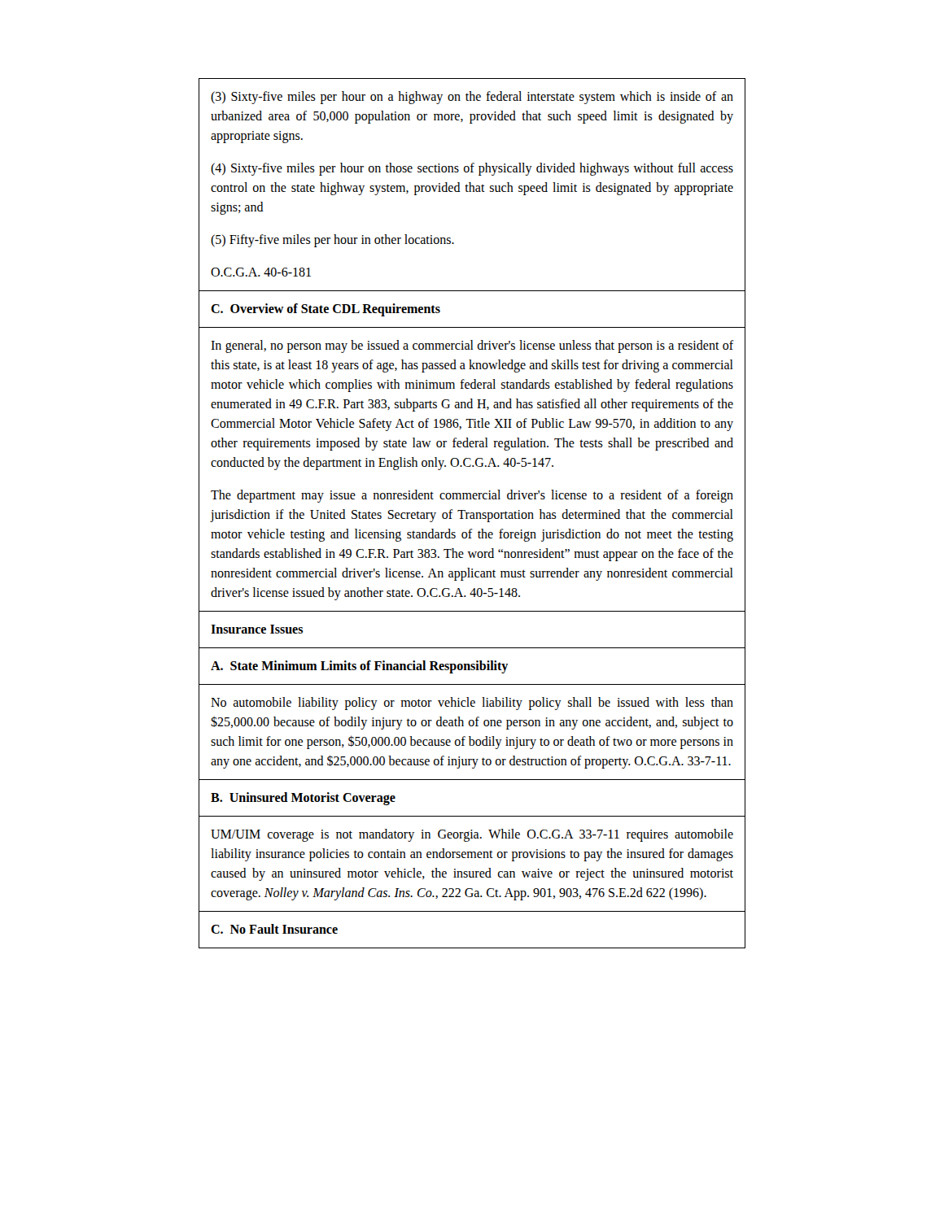| (3) Sixty-five miles per hour on a highway on the federal interstate system which is inside of an urbanized area of 50,000 population or more, provided that such speed limit is designated by appropriate signs. (4) Sixty-five miles per hour on those sections of physically divided highways without full access control on the state highway system, provided that such speed limit is designated by appropriate signs; and (5) Fifty-five miles per hour in other locations. O.C.G.A. 40-6-181 |
| C. Overview of State CDL Requirements |
| In general, no person may be issued a commercial driver's license unless that person is a resident of this state, is at least 18 years of age, has passed a knowledge and skills test for driving a commercial motor vehicle which complies with minimum federal standards established by federal regulations enumerated in 49 C.F.R. Part 383, subparts G and H, and has satisfied all other requirements of the Commercial Motor Vehicle Safety Act of 1986, Title XII of Public Law 99-570, in addition to any other requirements imposed by state law or federal regulation. The tests shall be prescribed and conducted by the department in English only. O.C.G.A. 40-5-147. The department may issue a nonresident commercial driver's license to a resident of a foreign jurisdiction if the United States Secretary of Transportation has determined that the commercial motor vehicle testing and licensing standards of the foreign jurisdiction do not meet the testing standards established in 49 C.F.R. Part 383. The word “nonresident” must appear on the face of the nonresident commercial driver's license. An applicant must surrender any nonresident commercial driver's license issued by another state. O.C.G.A. 40-5-148. |
| Insurance Issues |
| A. State Minimum Limits of Financial Responsibility |
| No automobile liability policy or motor vehicle liability policy shall be issued with less than $25,000.00 because of bodily injury to or death of one person in any one accident, and, subject to such limit for one person, $50,000.00 because of bodily injury to or death of two or more persons in any one accident, and $25,000.00 because of injury to or destruction of property. O.C.G.A. 33-7-11. |
| B. Uninsured Motorist Coverage |
| UM/UIM coverage is not mandatory in Georgia. While O.C.G.A 33-7-11 requires automobile liability insurance policies to contain an endorsement or provisions to pay the insured for damages caused by an uninsured motor vehicle, the insured can waive or reject the uninsured motorist coverage. Nolley v. Maryland Cas. Ins. Co. , 222 Ga. Ct. App. 901, 903, 476 S.E.2d 622 (1996). |
| C. No Fault Insurance |